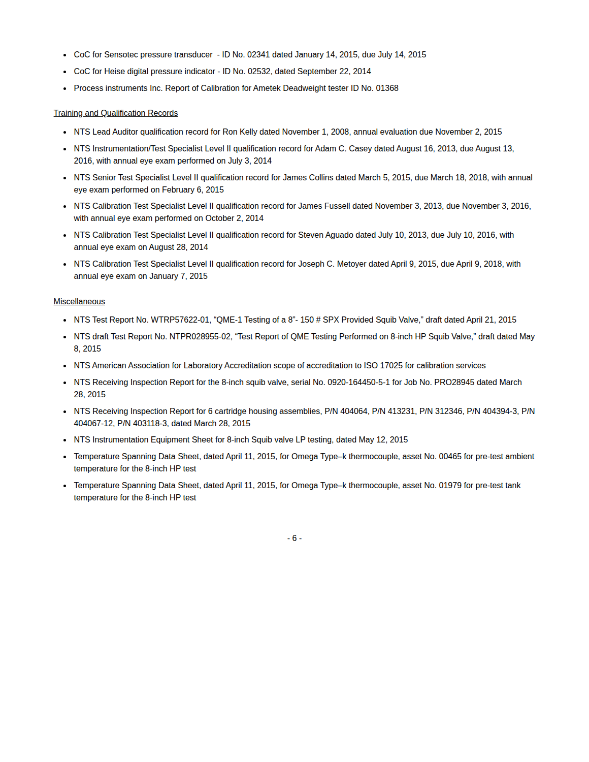CoC for Sensotec pressure transducer - ID No. 02341 dated January 14, 2015, due July 14, 2015
CoC for Heise digital pressure indicator - ID No. 02532, dated September 22, 2014
Process instruments Inc. Report of Calibration for Ametek Deadweight tester ID No. 01368
Training and Qualification Records
NTS Lead Auditor qualification record for Ron Kelly dated November 1, 2008, annual evaluation due November 2, 2015
NTS Instrumentation/Test Specialist Level II qualification record for Adam C. Casey dated August 16, 2013, due August 13, 2016, with annual eye exam performed on July 3, 2014
NTS Senior Test Specialist Level II qualification record for James Collins dated March 5, 2015, due March 18, 2018, with annual eye exam performed on February 6, 2015
NTS Calibration Test Specialist Level II qualification record for James Fussell dated November 3, 2013, due November 3, 2016, with annual eye exam performed on October 2, 2014
NTS Calibration Test Specialist Level II qualification record for Steven Aguado dated July 10, 2013, due July 10, 2016, with annual eye exam on August 28, 2014
NTS Calibration Test Specialist Level II qualification record for Joseph C. Metoyer dated April 9, 2015, due April 9, 2018, with annual eye exam on January 7, 2015
Miscellaneous
NTS Test Report No. WTRP57622-01, “QME-1 Testing of a 8”- 150 # SPX Provided Squib Valve,” draft dated April 21, 2015
NTS draft Test Report No. NTPR028955-02, “Test Report of QME Testing Performed on 8-inch HP Squib Valve,” draft dated May 8, 2015
NTS American Association for Laboratory Accreditation scope of accreditation to ISO 17025 for calibration services
NTS Receiving Inspection Report for the 8-inch squib valve, serial No. 0920-164450-5-1 for Job No. PRO28945 dated March 28, 2015
NTS Receiving Inspection Report for 6 cartridge housing assemblies, P/N 404064, P/N 413231, P/N 312346, P/N 404394-3, P/N 404067-12, P/N 403118-3, dated March 28, 2015
NTS Instrumentation Equipment Sheet for 8-inch Squib valve LP testing, dated May 12, 2015
Temperature Spanning Data Sheet, dated April 11, 2015, for Omega Type–k thermocouple, asset No. 00465 for pre-test ambient temperature for the 8-inch HP test
Temperature Spanning Data Sheet, dated April 11, 2015, for Omega Type–k thermocouple, asset No. 01979 for pre-test tank temperature for the 8-inch HP test
- 6 -